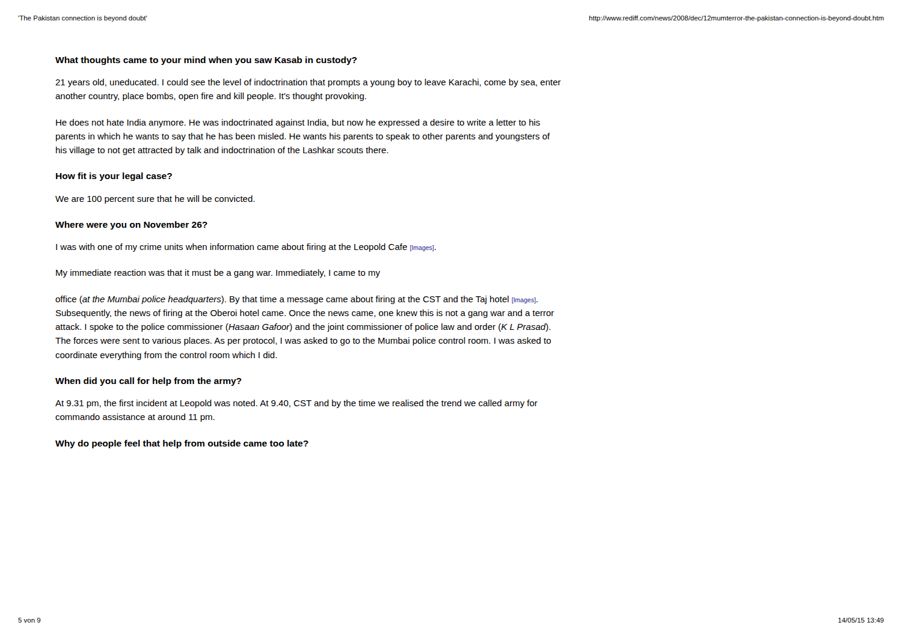'The Pakistan connection is beyond doubt'
http://www.rediff.com/news/2008/dec/12mumterror-the-pakistan-connection-is-beyond-doubt.htm
What thoughts came to your mind when you saw Kasab in custody?
21 years old, uneducated. I could see the level of indoctrination that prompts a young boy to leave Karachi, come by sea, enter another country, place bombs, open fire and kill people. It's thought provoking.
He does not hate India anymore. He was indoctrinated against India, but now he expressed a desire to write a letter to his parents in which he wants to say that he has been misled. He wants his parents to speak to other parents and youngsters of his village to not get attracted by talk and indoctrination of the Lashkar scouts there.
How fit is your legal case?
We are 100 percent sure that he will be convicted.
Where were you on November 26?
I was with one of my crime units when information came about firing at the Leopold Cafe [Images].
My immediate reaction was that it must be a gang war. Immediately, I came to my
office (at the Mumbai police headquarters). By that time a message came about firing at the CST and the Taj hotel [Images]. Subsequently, the news of firing at the Oberoi hotel came. Once the news came, one knew this is not a gang war and a terror attack. I spoke to the police commissioner (Hasaan Gafoor) and the joint commissioner of police law and order (K L Prasad). The forces were sent to various places. As per protocol, I was asked to go to the Mumbai police control room. I was asked to coordinate everything from the control room which I did.
When did you call for help from the army?
At 9.31 pm, the first incident at Leopold was noted. At 9.40, CST and by the time we realised the trend we called army for commando assistance at around 11 pm.
Why do people feel that help from outside came too late?
5 von 9
14/05/15 13:49